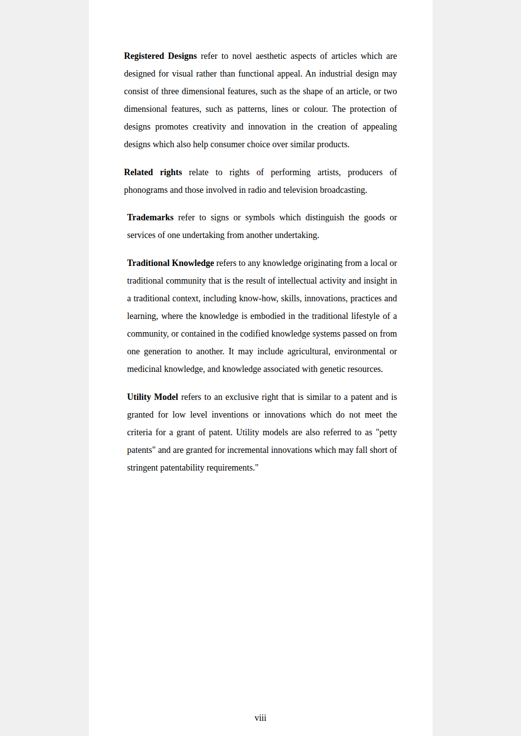Registered Designs
refer to novel aesthetic aspects of articles which are designed for visual rather than functional appeal. An industrial design may consist of three dimensional features, such as the shape of an article, or two dimensional features, such as patterns, lines or colour. The protection of designs promotes creativity and innovation in the creation of appealing designs which also help consumer choice over similar products.
Related rights
relate to rights of performing artists, producers of phonograms and those involved in radio and television broadcasting.
Trademarks
refer to signs or symbols which distinguish the goods or services of one undertaking from another undertaking.
Traditional Knowledge
refers to any knowledge originating from a local or traditional community that is the result of intellectual activity and insight in a traditional context, including know-how, skills, innovations, practices and learning, where the knowledge is embodied in the traditional lifestyle of a community, or contained in the codified knowledge systems passed on from one generation to another. It may include agricultural, environmental or medicinal knowledge, and knowledge associated with genetic resources.
Utility Model
refers to an exclusive right that is similar to a patent and is granted for low level inventions or innovations which do not meet the criteria for a grant of patent. Utility models are also referred to as "petty patents" and are granted for incremental innovations which may fall short of stringent patentability requirements."
viii